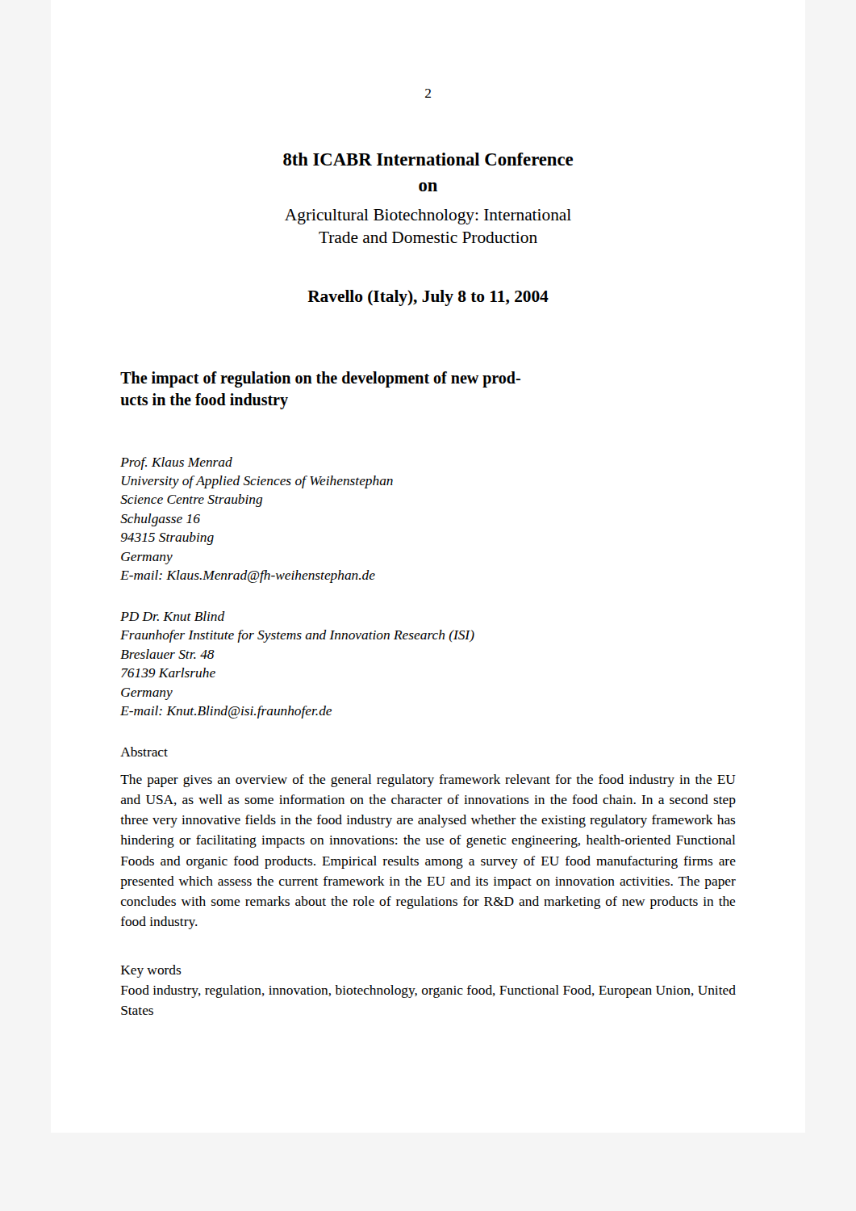2
8th ICABR International Conference
on
Agricultural Biotechnology: International
Trade and Domestic Production
Ravello (Italy), July 8 to 11, 2004
The impact of regulation on the development of new prod‑
ucts in the food industry
Prof. Klaus Menrad
University of Applied Sciences of Weihenstephan
Science Centre Straubing
Schulgasse 16
94315 Straubing
Germany
E-mail: Klaus.Menrad@fh-weihenstephan.de
PD Dr. Knut Blind
Fraunhofer Institute for Systems and Innovation Research (ISI)
Breslauer Str. 48
76139 Karlsruhe
Germany
E-mail: Knut.Blind@isi.fraunhofer.de
Abstract
The paper gives an overview of the general regulatory framework relevant for the food industry in the EU and USA, as well as some information on the character of innovations in the food chain. In a second step three very innovative fields in the food industry are analysed whether the existing regulatory framework has hindering or facilitating impacts on innovations: the use of genetic engineering, health-oriented Functional Foods and organic food products. Empirical results among a survey of EU food manufacturing firms are presented which assess the current framework in the EU and its impact on innovation activities. The paper concludes with some remarks about the role of regulations for R&D and marketing of new products in the food industry.
Key words
Food industry, regulation, innovation, biotechnology, organic food, Functional Food, European Union, United States